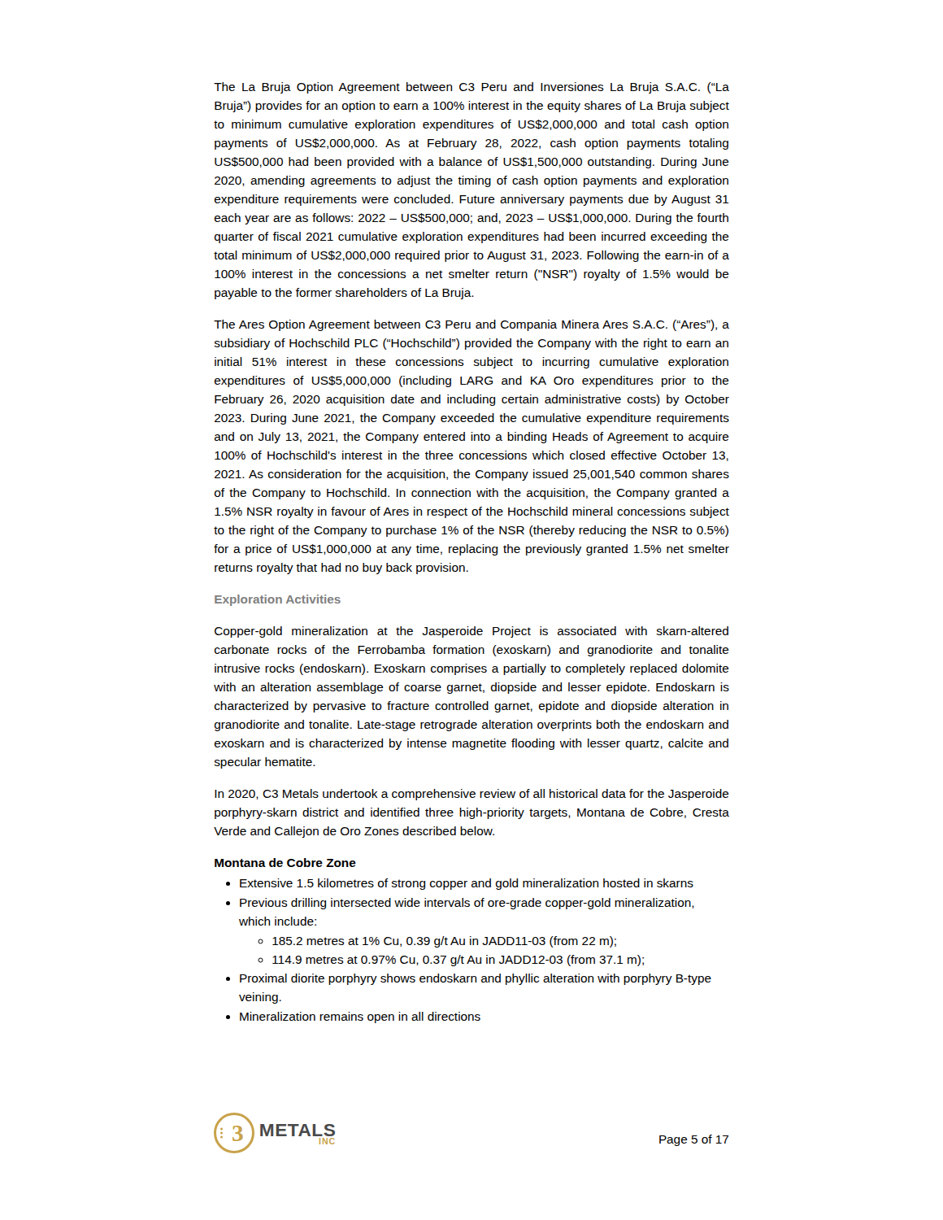The La Bruja Option Agreement between C3 Peru and Inversiones La Bruja S.A.C. (“La Bruja”) provides for an option to earn a 100% interest in the equity shares of La Bruja subject to minimum cumulative exploration expenditures of US$2,000,000 and total cash option payments of US$2,000,000. As at February 28, 2022, cash option payments totaling US$500,000 had been provided with a balance of US$1,500,000 outstanding. During June 2020, amending agreements to adjust the timing of cash option payments and exploration expenditure requirements were concluded. Future anniversary payments due by August 31 each year are as follows: 2022 – US$500,000; and, 2023 – US$1,000,000. During the fourth quarter of fiscal 2021 cumulative exploration expenditures had been incurred exceeding the total minimum of US$2,000,000 required prior to August 31, 2023. Following the earn-in of a 100% interest in the concessions a net smelter return ("NSR") royalty of 1.5% would be payable to the former shareholders of La Bruja.
The Ares Option Agreement between C3 Peru and Compania Minera Ares S.A.C. (“Ares”), a subsidiary of Hochschild PLC (“Hochschild”) provided the Company with the right to earn an initial 51% interest in these concessions subject to incurring cumulative exploration expenditures of US$5,000,000 (including LARG and KA Oro expenditures prior to the February 26, 2020 acquisition date and including certain administrative costs) by October 2023. During June 2021, the Company exceeded the cumulative expenditure requirements and on July 13, 2021, the Company entered into a binding Heads of Agreement to acquire 100% of Hochschild's interest in the three concessions which closed effective October 13, 2021. As consideration for the acquisition, the Company issued 25,001,540 common shares of the Company to Hochschild. In connection with the acquisition, the Company granted a 1.5% NSR royalty in favour of Ares in respect of the Hochschild mineral concessions subject to the right of the Company to purchase 1% of the NSR (thereby reducing the NSR to 0.5%) for a price of US$1,000,000 at any time, replacing the previously granted 1.5% net smelter returns royalty that had no buy back provision.
Exploration Activities
Copper-gold mineralization at the Jasperoide Project is associated with skarn-altered carbonate rocks of the Ferrobamba formation (exoskarn) and granodiorite and tonalite intrusive rocks (endoskarn). Exoskarn comprises a partially to completely replaced dolomite with an alteration assemblage of coarse garnet, diopside and lesser epidote. Endoskarn is characterized by pervasive to fracture controlled garnet, epidote and diopside alteration in granodiorite and tonalite. Late-stage retrograde alteration overprints both the endoskarn and exoskarn and is characterized by intense magnetite flooding with lesser quartz, calcite and specular hematite.
In 2020, C3 Metals undertook a comprehensive review of all historical data for the Jasperoide porphyry-skarn district and identified three high-priority targets, Montana de Cobre, Cresta Verde and Callejon de Oro Zones described below.
Montana de Cobre Zone
Extensive 1.5 kilometres of strong copper and gold mineralization hosted in skarns
Previous drilling intersected wide intervals of ore-grade copper-gold mineralization, which include:
185.2 metres at 1% Cu, 0.39 g/t Au in JADD11-03 (from 22 m);
114.9 metres at 0.97% Cu, 0.37 g/t Au in JADD12-03 (from 37.1 m);
Proximal diorite porphyry shows endoskarn and phyllic alteration with porphyry B-type veining.
Mineralization remains open in all directions
3
METALS INC
Page 5 of 17